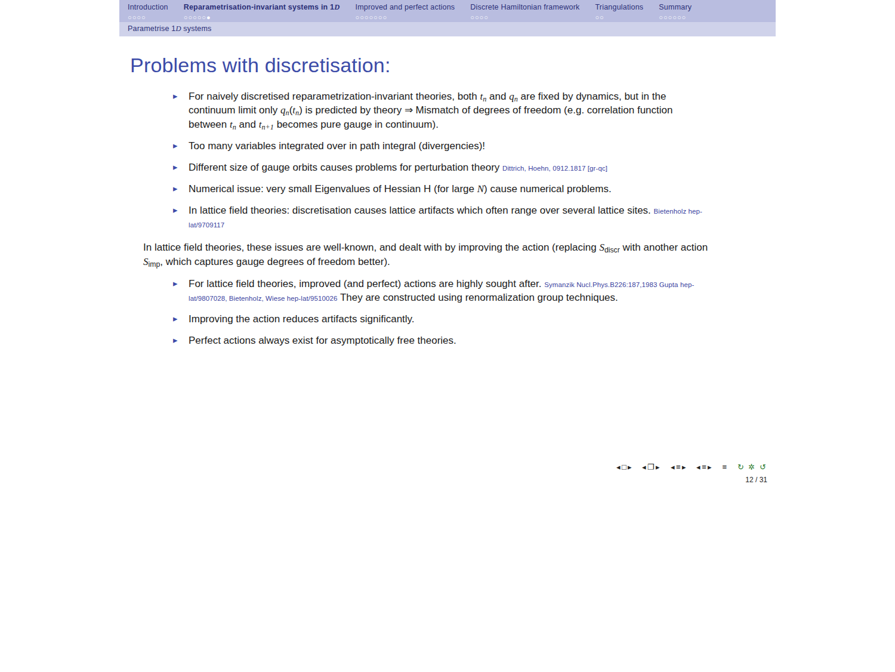Introduction ○○○○
Reparametrisation-invariant systems in 1D ○○○○○●
Improved and perfect actions ○○○○○○○
Discrete Hamiltonian framework ○○○○
Triangulations ○○
Summary ○○○○○○
Parametrise 1D systems
Problems with discretisation:
For naively discretised reparametrization-invariant theories, both tn and qn are fixed by dynamics, but in the continuum limit only qn(tn) is predicted by theory ⇒ Mismatch of degrees of freedom (e.g. correlation function between tn and tn+1 becomes pure gauge in continuum).
Too many variables integrated over in path integral (divergencies)!
Different size of gauge orbits causes problems for perturbation theory Dittrich, Hoehn, 0912.1817 [gr-qc]
Numerical issue: very small Eigenvalues of Hessian H (for large N) cause numerical problems.
In lattice field theories: discretisation causes lattice artifacts which often range over several lattice sites. Bietenholz hep-lat/9709117
In lattice field theories, these issues are well-known, and dealt with by improving the action (replacing Sdiscr with another action Simp, which captures gauge degrees of freedom better).
For lattice field theories, improved (and perfect) actions are highly sought after. Symanzik Nucl.Phys.B226:187,1983 Gupta hep-lat/9807028, Bietenholz, Wiese hep-lat/9510026 They are constructed using renormalization group techniques.
Improving the action reduces artifacts significantly.
Perfect actions always exist for asymptotically free theories.
◂□▸ ◂❐▸ ◂≡▸ ◂≡▸ ≡ ↻ ✲ ↺
12 / 31